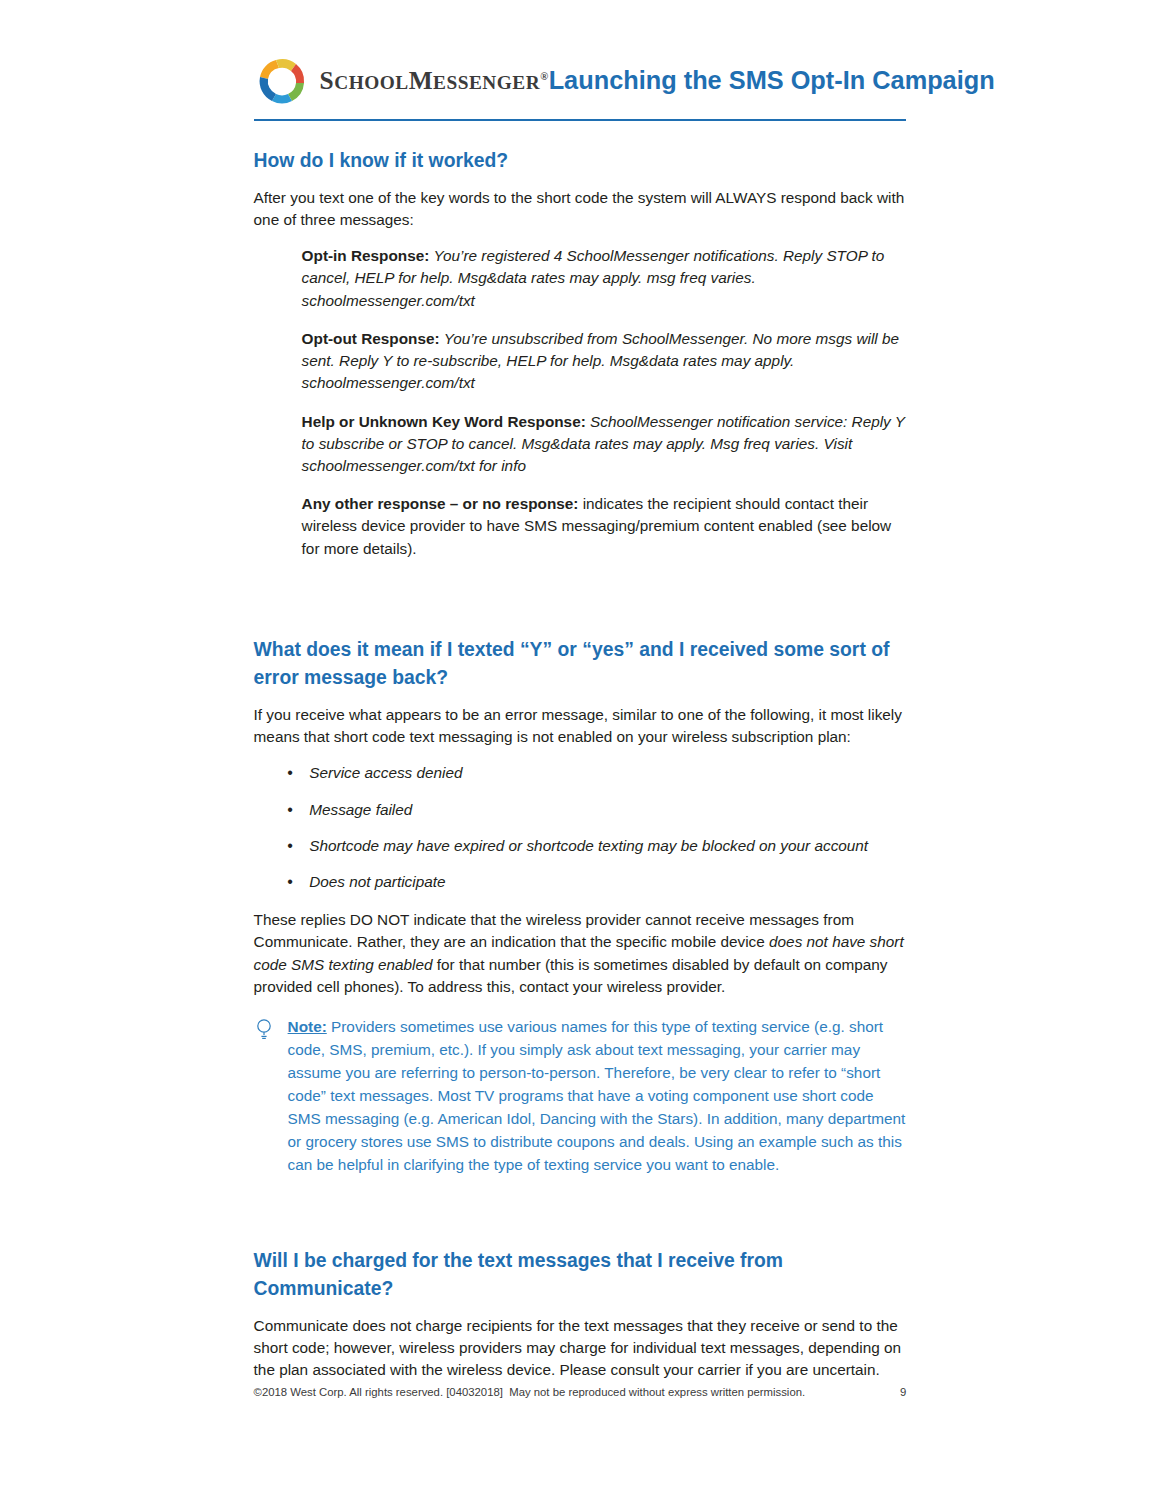SCHOOLMESSENGER®
Launching the SMS Opt-In Campaign
How do I know if it worked?
After you text one of the key words to the short code the system will ALWAYS respond back with one of three messages:
Opt-in Response: You’re registered 4 SchoolMessenger notifications. Reply STOP to cancel, HELP for help. Msg&data rates may apply. msg freq varies. schoolmessenger.com/txt
Opt-out Response: You’re unsubscribed from SchoolMessenger. No more msgs will be sent. Reply Y to re-subscribe, HELP for help. Msg&data rates may apply. schoolmessenger.com/txt
Help or Unknown Key Word Response: SchoolMessenger notification service: Reply Y to subscribe or STOP to cancel. Msg&data rates may apply. Msg freq varies. Visit schoolmessenger.com/txt for info
Any other response – or no response: indicates the recipient should contact their wireless device provider to have SMS messaging/premium content enabled (see below for more details).
What does it mean if I texted “Y” or “yes” and I received some sort of error message back?
If you receive what appears to be an error message, similar to one of the following, it most likely means that short code text messaging is not enabled on your wireless subscription plan:
Service access denied
Message failed
Shortcode may have expired or shortcode texting may be blocked on your account
Does not participate
These replies DO NOT indicate that the wireless provider cannot receive messages from Communicate. Rather, they are an indication that the specific mobile device does not have short code SMS texting enabled for that number (this is sometimes disabled by default on company provided cell phones). To address this, contact your wireless provider.
Note: Providers sometimes use various names for this type of texting service (e.g. short code, SMS, premium, etc.). If you simply ask about text messaging, your carrier may assume you are referring to person-to-person. Therefore, be very clear to refer to “short code” text messages. Most TV programs that have a voting component use short code SMS messaging (e.g. American Idol, Dancing with the Stars). In addition, many department or grocery stores use SMS to distribute coupons and deals. Using an example such as this can be helpful in clarifying the type of texting service you want to enable.
Will I be charged for the text messages that I receive from Communicate?
Communicate does not charge recipients for the text messages that they receive or send to the short code; however, wireless providers may charge for individual text messages, depending on the plan associated with the wireless device. Please consult your carrier if you are uncertain.
©2018 West Corp. All rights reserved. [04032018] May not be reproduced without express written permission. 9